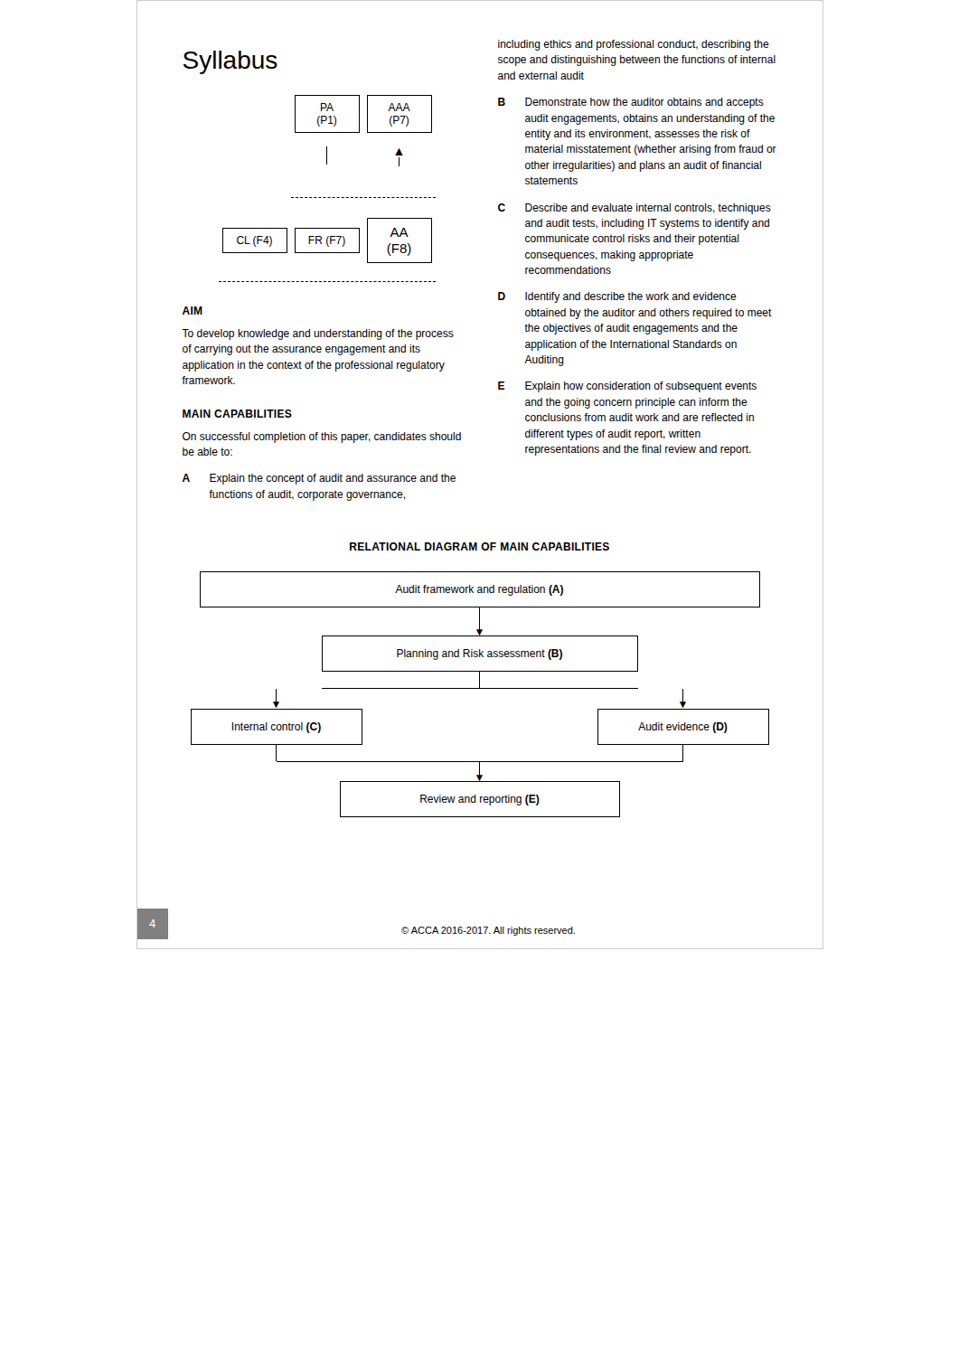Syllabus
| | PA (P1) | AAA (P7) |
| | | ▲ |
| CL (F4) | FR (F7) | AA (F8) |
AIM
To develop knowledge and understanding of the process of carrying out the assurance engagement and its application in the context of the professional regulatory framework.
MAIN CAPABILITIES
On successful completion of this paper, candidates should be able to:
A
Explain the concept of audit and assurance and the functions of audit, corporate governance,
including ethics and professional conduct, describing the scope and distinguishing between the functions of internal and external audit
B
Demonstrate how the auditor obtains and accepts audit engagements, obtains an understanding of the entity and its environment, assesses the risk of material misstatement (whether arising from fraud or other irregularities) and plans an audit of financial statements
C
Describe and evaluate internal controls, techniques and audit tests, including IT systems to identify and communicate control risks and their potential consequences, making appropriate recommendations
D
Identify and describe the work and evidence obtained by the auditor and others required to meet the objectives of audit engagements and the application of the International Standards on Auditing
E
Explain how consideration of subsequent events and the going concern principle can inform the conclusions from audit work and are reflected in different types of audit report, written representations and the final review and report.
RELATIONAL DIAGRAM OF MAIN CAPABILITIES
Audit framework and regulation (A)
▼
Planning and Risk assessment (B)
▼
Internal control (C)
▼
Audit evidence (D)
▼
Review and reporting (E)
4
© ACCA 2016-2017. All rights reserved.